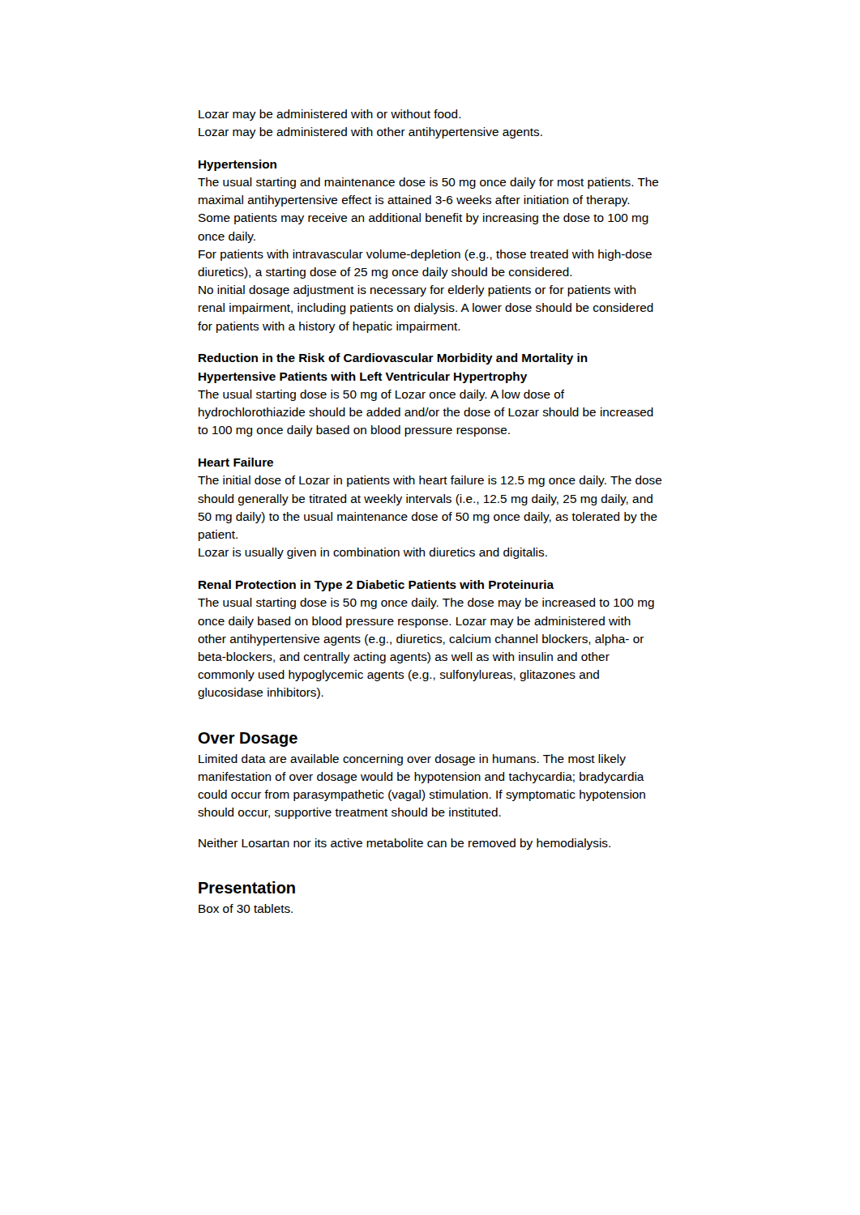Lozar may be administered with or without food.
Lozar may be administered with other antihypertensive agents.
Hypertension
The usual starting and maintenance dose is 50 mg once daily for most patients. The maximal antihypertensive effect is attained 3-6 weeks after initiation of therapy. Some patients may receive an additional benefit by increasing the dose to 100 mg once daily.
For patients with intravascular volume-depletion (e.g., those treated with high-dose diuretics), a starting dose of 25 mg once daily should be considered.
No initial dosage adjustment is necessary for elderly patients or for patients with renal impairment, including patients on dialysis. A lower dose should be considered for patients with a history of hepatic impairment.
Reduction in the Risk of Cardiovascular Morbidity and Mortality in Hypertensive Patients with Left Ventricular Hypertrophy
The usual starting dose is 50 mg of Lozar once daily. A low dose of hydrochlorothiazide should be added and/or the dose of Lozar should be increased to 100 mg once daily based on blood pressure response.
Heart Failure
The initial dose of Lozar in patients with heart failure is 12.5 mg once daily. The dose should generally be titrated at weekly intervals (i.e., 12.5 mg daily, 25 mg daily, and 50 mg daily) to the usual maintenance dose of 50 mg once daily, as tolerated by the patient.
Lozar is usually given in combination with diuretics and digitalis.
Renal Protection in Type 2 Diabetic Patients with Proteinuria
The usual starting dose is 50 mg once daily. The dose may be increased to 100 mg once daily based on blood pressure response. Lozar may be administered with other antihypertensive agents (e.g., diuretics, calcium channel blockers, alpha- or beta-blockers, and centrally acting agents) as well as with insulin and other commonly used hypoglycemic agents (e.g., sulfonylureas, glitazones and glucosidase inhibitors).
Over Dosage
Limited data are available concerning over dosage in humans. The most likely manifestation of over dosage would be hypotension and tachycardia; bradycardia could occur from parasympathetic (vagal) stimulation. If symptomatic hypotension should occur, supportive treatment should be instituted.
Neither Losartan nor its active metabolite can be removed by hemodialysis.
Presentation
Box of 30 tablets.